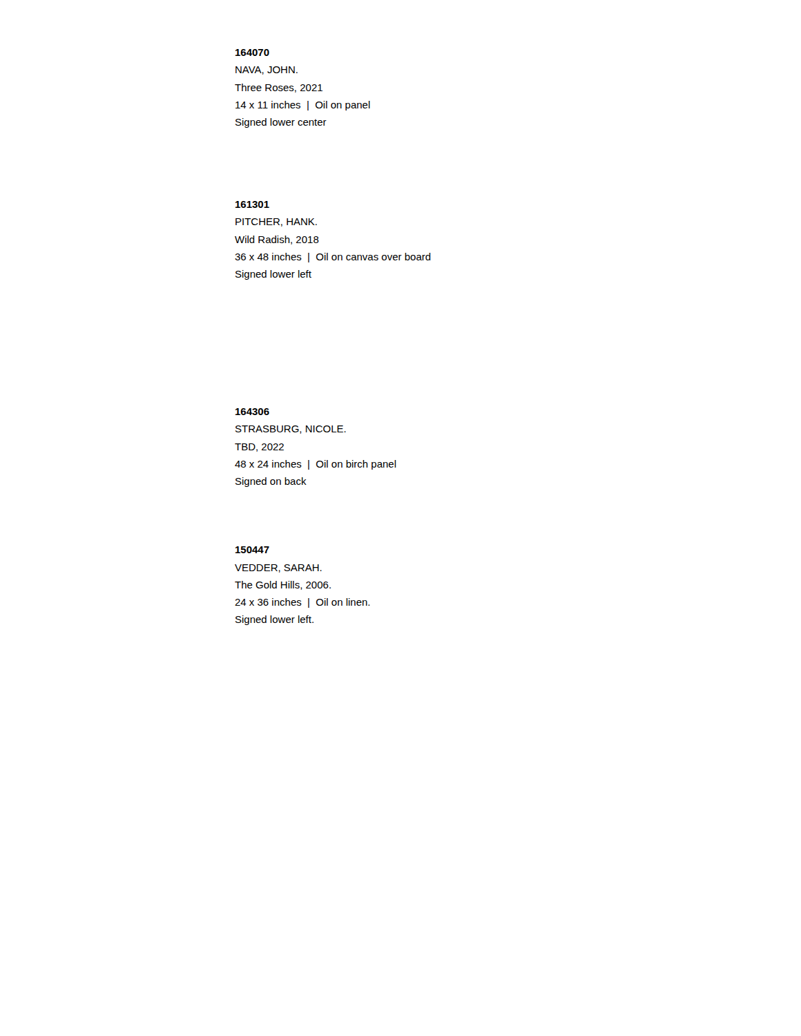164070
NAVA, JOHN.
Three Roses, 2021
14 x 11 inches | Oil on panel
Signed lower center
161301
PITCHER, HANK.
Wild Radish, 2018
36 x 48 inches | Oil on canvas over board
Signed lower left
164306
STRASBURG, NICOLE.
TBD, 2022
48 x 24 inches | Oil on birch panel
Signed on back
150447
VEDDER, SARAH.
The Gold Hills, 2006.
24 x 36 inches | Oil on linen.
Signed lower left.